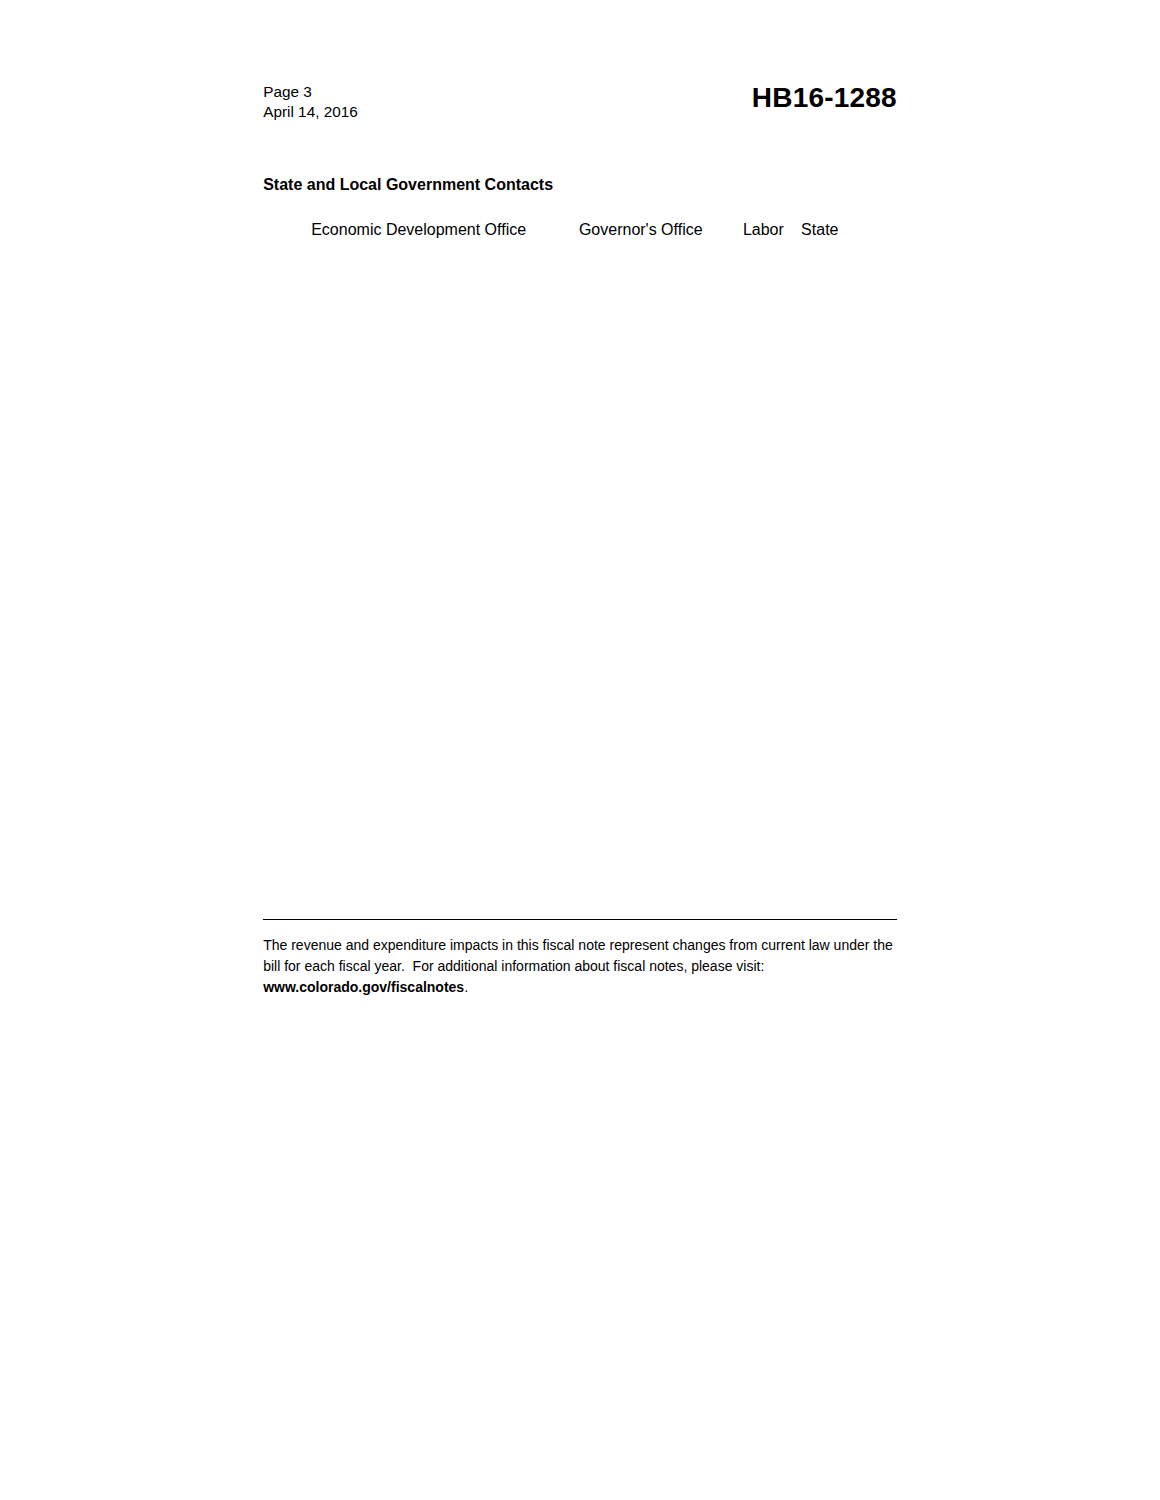Page 3
April 14, 2016
HB16-1288
State and Local Government Contacts
Economic Development Office Governor's Office Labor State
The revenue and expenditure impacts in this fiscal note represent changes from current law under the bill for each fiscal year. For additional information about fiscal notes, please visit: www.colorado.gov/fiscalnotes.